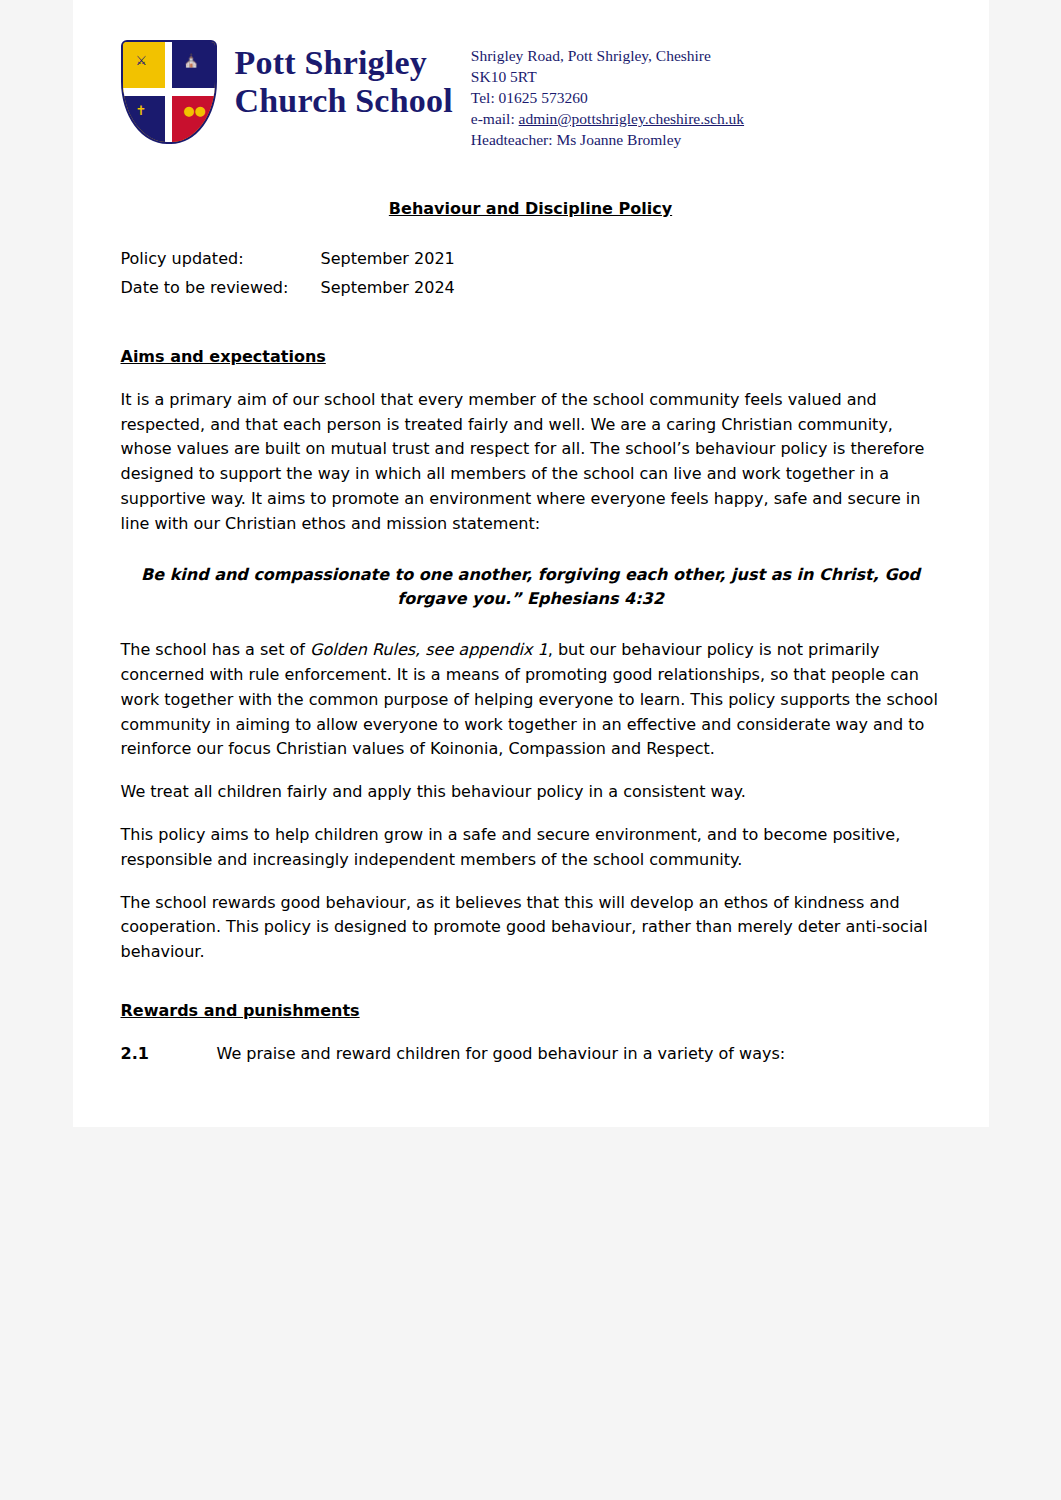⚔ ⛪ ✝ ●●
Pott Shrigley
Church School
Shrigley Road, Pott Shrigley, Cheshire
SK10 5RT
Tel: 01625 573260
e-mail: admin@pottshrigley.cheshire.sch.uk
Headteacher: Ms Joanne Bromley
Behaviour and Discipline Policy
Policy updated: September 2021
Date to be reviewed: September 2024
Aims and expectations
It is a primary aim of our school that every member of the school community feels valued and respected, and that each person is treated fairly and well. We are a caring Christian community, whose values are built on mutual trust and respect for all. The school’s behaviour policy is therefore designed to support the way in which all members of the school can live and work together in a supportive way. It aims to promote an environment where everyone feels happy, safe and secure in line with our Christian ethos and mission statement:
Be kind and compassionate to one another, forgiving each other, just as in Christ, God forgave you.” Ephesians 4:32
The school has a set of Golden Rules, see appendix 1, but our behaviour policy is not primarily concerned with rule enforcement. It is a means of promoting good relationships, so that people can work together with the common purpose of helping everyone to learn. This policy supports the school community in aiming to allow everyone to work together in an effective and considerate way and to reinforce our focus Christian values of Koinonia, Compassion and Respect.
We treat all children fairly and apply this behaviour policy in a consistent way.
This policy aims to help children grow in a safe and secure environment, and to become positive, responsible and increasingly independent members of the school community.
The school rewards good behaviour, as it believes that this will develop an ethos of kindness and cooperation. This policy is designed to promote good behaviour, rather than merely deter anti-social behaviour.
Rewards and punishments
2.1 We praise and reward children for good behaviour in a variety of ways: